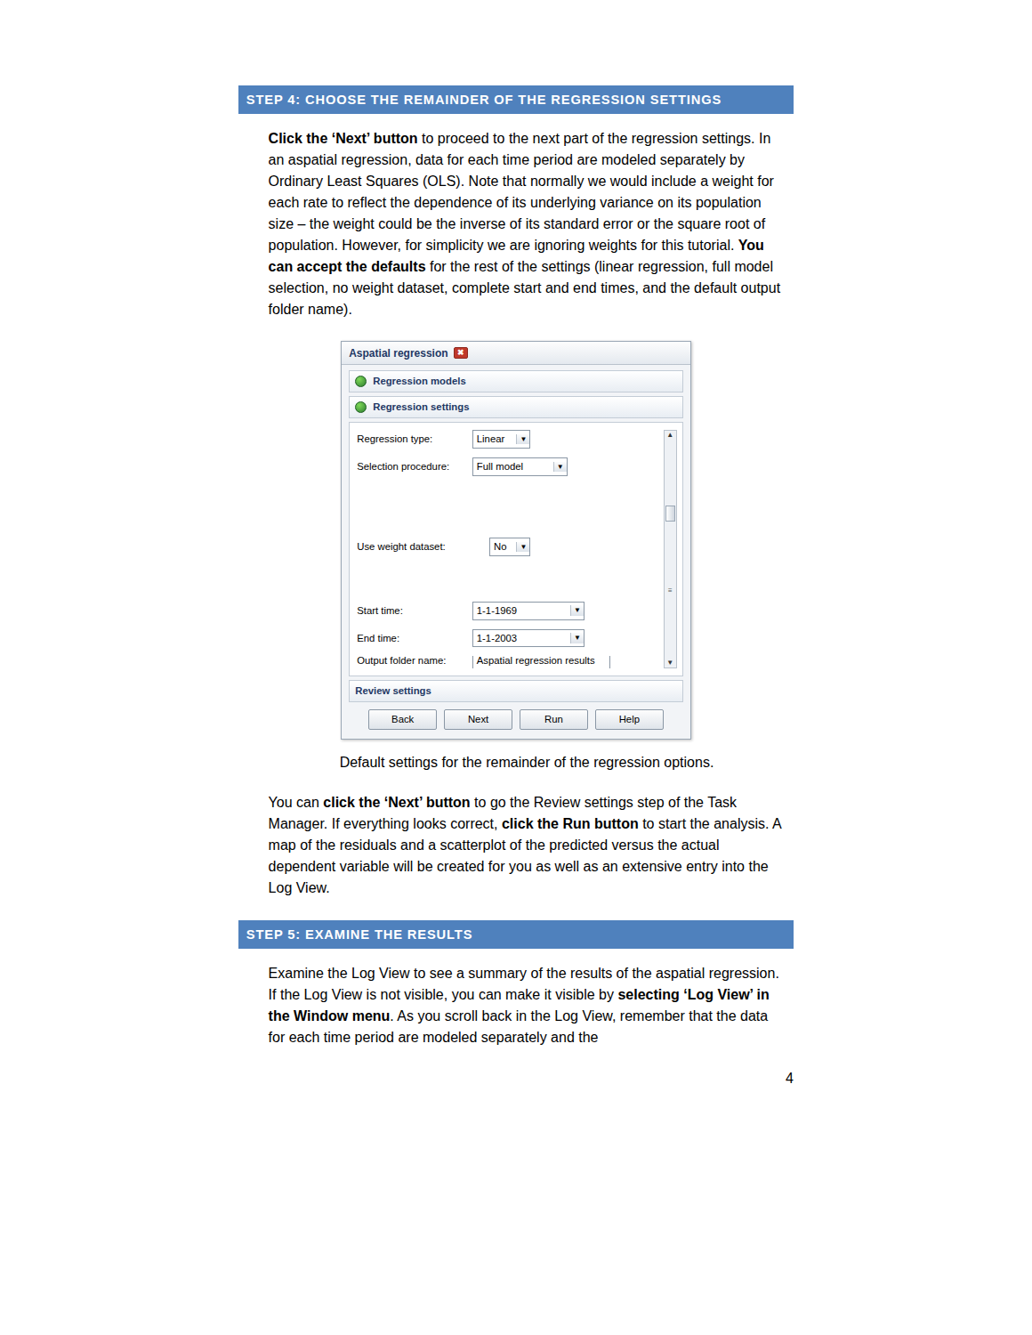Step 4: Choose the Remainder of the Regression Settings
Click the ‘Next’ button to proceed to the next part of the regression settings. In an aspatial regression, data for each time period are modeled separately by Ordinary Least Squares (OLS). Note that normally we would include a weight for each rate to reflect the dependence of its underlying variance on its population size – the weight could be the inverse of its standard error or the square root of population. However, for simplicity we are ignoring weights for this tutorial. You can accept the defaults for the rest of the settings (linear regression, full model selection, no weight dataset, complete start and end times, and the default output folder name).
Aspatial regression ✖
Regression models
Regression settings
Regression type: Linear▼
Selection procedure: Full model▼
Use weight dataset: No▼
Start time: 1-1-1969▼
End time: 1-1-2003▼
Output folder name: Aspatial regression results
▲ ≡ ▼
Review settings
Back Next Run Help
Default settings for the remainder of the regression options.
You can click the ‘Next’ button to go the Review settings step of the Task Manager. If everything looks correct, click the Run button to start the analysis. A map of the residuals and a scatterplot of the predicted versus the actual dependent variable will be created for you as well as an extensive entry into the Log View.
Step 5: Examine the Results
Examine the Log View to see a summary of the results of the aspatial regression. If the Log View is not visible, you can make it visible by selecting ‘Log View’ in the Window menu. As you scroll back in the Log View, remember that the data for each time period are modeled separately and the
4